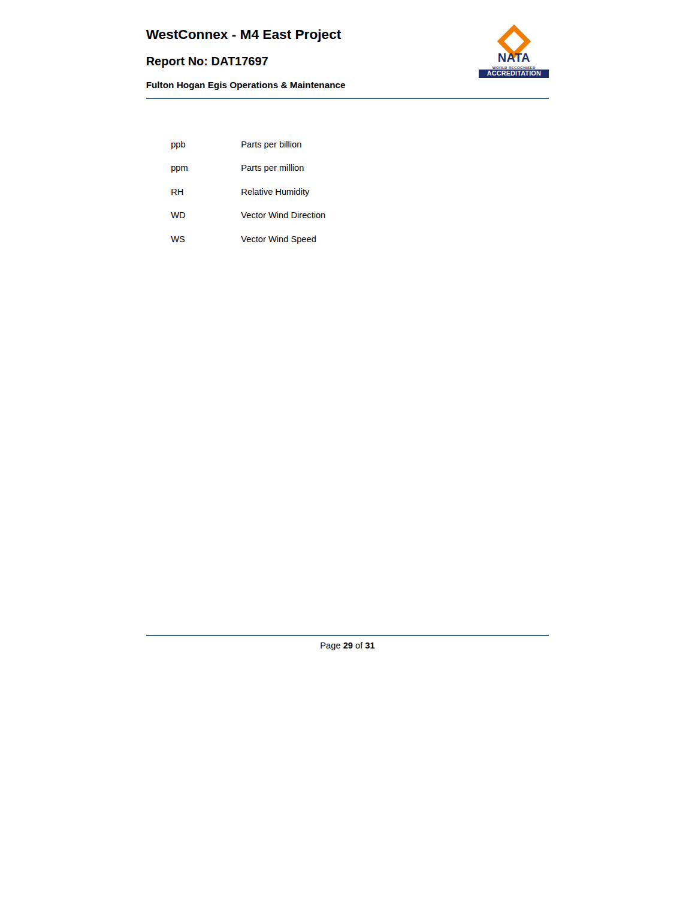WestConnex - M4 East Project
Report No: DAT17697
Fulton Hogan Egis Operations & Maintenance
NATA
WORLD RECOGNISED
ACCREDITATION
ppb
Parts per billion
ppm
Parts per million
RH
Relative Humidity
WD
Vector Wind Direction
WS
Vector Wind Speed
Page 29 of 31